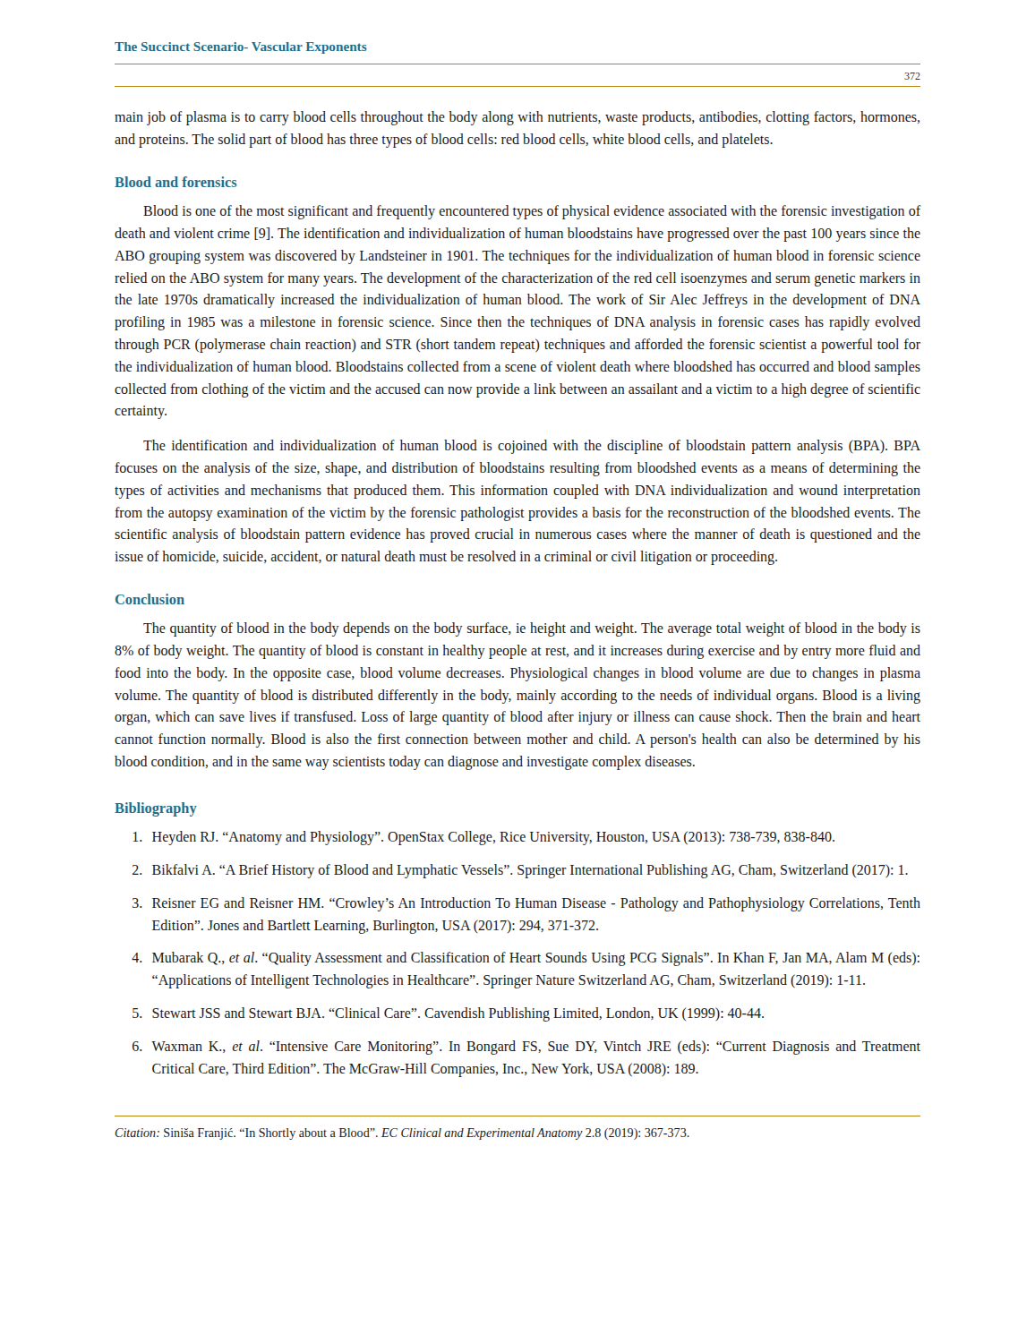The Succinct Scenario- Vascular Exponents
372
main job of plasma is to carry blood cells throughout the body along with nutrients, waste products, antibodies, clotting factors, hormones, and proteins. The solid part of blood has three types of blood cells: red blood cells, white blood cells, and platelets.
Blood and forensics
Blood is one of the most significant and frequently encountered types of physical evidence associated with the forensic investigation of death and violent crime [9]. The identification and individualization of human bloodstains have progressed over the past 100 years since the ABO grouping system was discovered by Landsteiner in 1901. The techniques for the individualization of human blood in forensic science relied on the ABO system for many years. The development of the characterization of the red cell isoenzymes and serum genetic markers in the late 1970s dramatically increased the individualization of human blood. The work of Sir Alec Jeffreys in the development of DNA profiling in 1985 was a milestone in forensic science. Since then the techniques of DNA analysis in forensic cases has rapidly evolved through PCR (polymerase chain reaction) and STR (short tandem repeat) techniques and afforded the forensic scientist a powerful tool for the individualization of human blood. Bloodstains collected from a scene of violent death where bloodshed has occurred and blood samples collected from clothing of the victim and the accused can now provide a link between an assailant and a victim to a high degree of scientific certainty.
The identification and individualization of human blood is cojoined with the discipline of bloodstain pattern analysis (BPA). BPA focuses on the analysis of the size, shape, and distribution of bloodstains resulting from bloodshed events as a means of determining the types of activities and mechanisms that produced them. This information coupled with DNA individualization and wound interpretation from the autopsy examination of the victim by the forensic pathologist provides a basis for the reconstruction of the bloodshed events. The scientific analysis of bloodstain pattern evidence has proved crucial in numerous cases where the manner of death is questioned and the issue of homicide, suicide, accident, or natural death must be resolved in a criminal or civil litigation or proceeding.
Conclusion
The quantity of blood in the body depends on the body surface, ie height and weight. The average total weight of blood in the body is 8% of body weight. The quantity of blood is constant in healthy people at rest, and it increases during exercise and by entry more fluid and food into the body. In the opposite case, blood volume decreases. Physiological changes in blood volume are due to changes in plasma volume. The quantity of blood is distributed differently in the body, mainly according to the needs of individual organs. Blood is a living organ, which can save lives if transfused. Loss of large quantity of blood after injury or illness can cause shock. Then the brain and heart cannot function normally. Blood is also the first connection between mother and child. A person's health can also be determined by his blood condition, and in the same way scientists today can diagnose and investigate complex diseases.
Bibliography
Heyden RJ. “Anatomy and Physiology”. OpenStax College, Rice University, Houston, USA (2013): 738-739, 838-840.
Bikfalvi A. “A Brief History of Blood and Lymphatic Vessels”. Springer International Publishing AG, Cham, Switzerland (2017): 1.
Reisner EG and Reisner HM. “Crowley’s An Introduction To Human Disease - Pathology and Pathophysiology Correlations, Tenth Edition”. Jones and Bartlett Learning, Burlington, USA (2017): 294, 371-372.
Mubarak Q., et al. “Quality Assessment and Classification of Heart Sounds Using PCG Signals”. In Khan F, Jan MA, Alam M (eds): “Applications of Intelligent Technologies in Healthcare”. Springer Nature Switzerland AG, Cham, Switzerland (2019): 1-11.
Stewart JSS and Stewart BJA. “Clinical Care”. Cavendish Publishing Limited, London, UK (1999): 40-44.
Waxman K., et al. “Intensive Care Monitoring”. In Bongard FS, Sue DY, Vintch JRE (eds): “Current Diagnosis and Treatment Critical Care, Third Edition”. The McGraw-Hill Companies, Inc., New York, USA (2008): 189.
Citation: Siniša Franjić. “In Shortly about a Blood”. EC Clinical and Experimental Anatomy 2.8 (2019): 367-373.